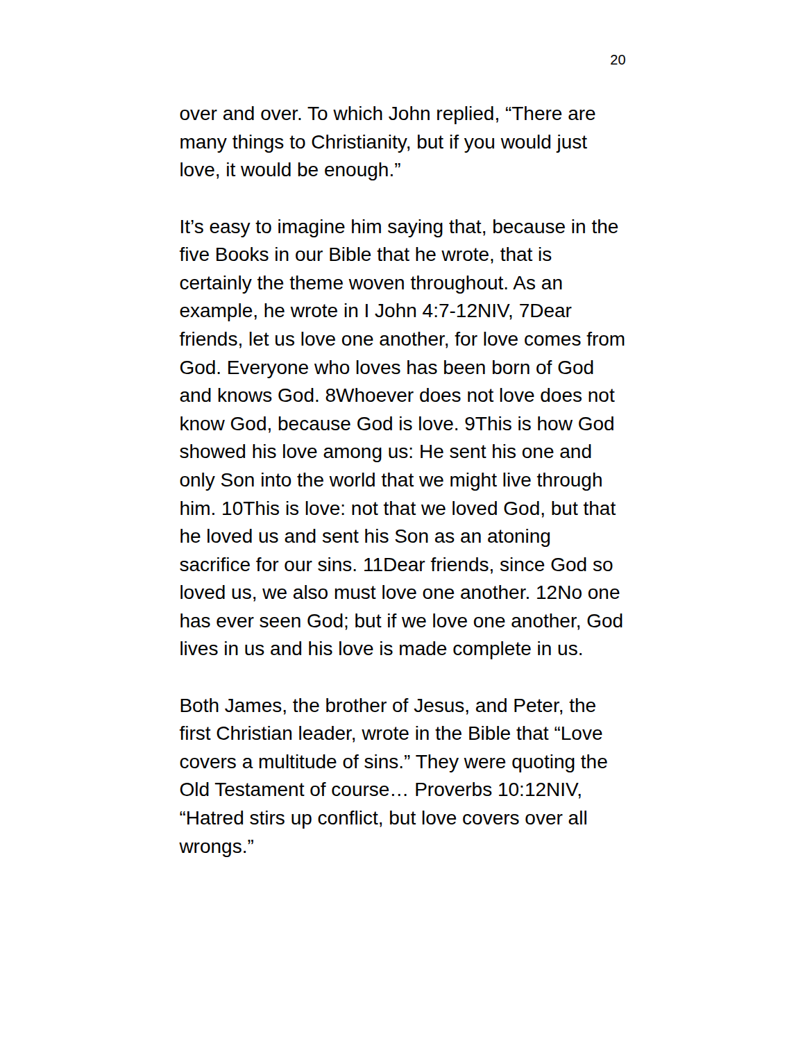20
over and over. To which John replied, “There are many things to Christianity, but if you would just love, it would be enough.”
It’s easy to imagine him saying that, because in the five Books in our Bible that he wrote, that is certainly the theme woven throughout. As an example, he wrote in I John 4:7-12NIV, 7Dear friends, let us love one another, for love comes from God. Everyone who loves has been born of God and knows God. 8Whoever does not love does not know God, because God is love. 9This is how God showed his love among us: He sent his one and only Son into the world that we might live through him. 10This is love: not that we loved God, but that he loved us and sent his Son as an atoning sacrifice for our sins. 11Dear friends, since God so loved us, we also must love one another. 12No one has ever seen God; but if we love one another, God lives in us and his love is made complete in us.
Both James, the brother of Jesus, and Peter, the first Christian leader, wrote in the Bible that “Love covers a multitude of sins.” They were quoting the Old Testament of course… Proverbs 10:12NIV, “Hatred stirs up conflict, but love covers over all wrongs.”